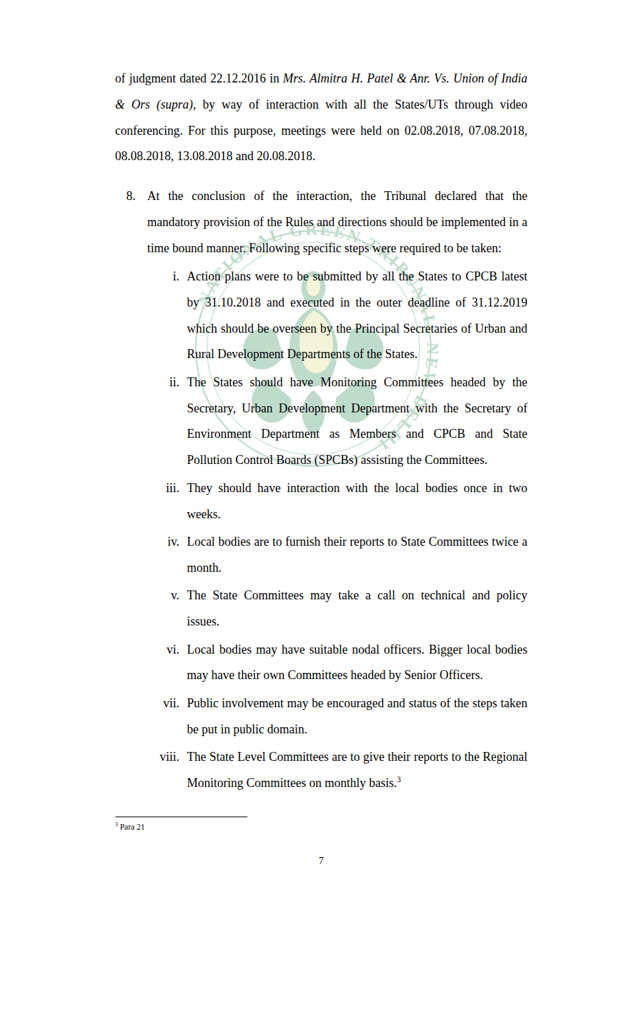NATIONAL GREEN TRIBUNAL, NEW DELHI ∞
of judgment dated 22.12.2016 in Mrs. Almitra H. Patel & Anr. Vs. Union of India & Ors (supra), by way of interaction with all the States/UTs through video conferencing. For this purpose, meetings were held on 02.08.2018, 07.08.2018, 08.08.2018, 13.08.2018 and 20.08.2018.
At the conclusion of the interaction, the Tribunal declared that the mandatory provision of the Rules and directions should be implemented in a time bound manner. Following specific steps were required to be taken:
Action plans were to be submitted by all the States to CPCB latest by 31.10.2018 and executed in the outer deadline of 31.12.2019 which should be overseen by the Principal Secretaries of Urban and Rural Development Departments of the States.
The States should have Monitoring Committees headed by the Secretary, Urban Development Department with the Secretary of Environment Department as Members and CPCB and State Pollution Control Boards (SPCBs) assisting the Committees.
They should have interaction with the local bodies once in two weeks.
Local bodies are to furnish their reports to State Committees twice a month.
The State Committees may take a call on technical and policy issues.
Local bodies may have suitable nodal officers. Bigger local bodies may have their own Committees headed by Senior Officers.
Public involvement may be encouraged and status of the steps taken be put in public domain.
The State Level Committees are to give their reports to the Regional Monitoring Committees on monthly basis.3
3 Para 21
7